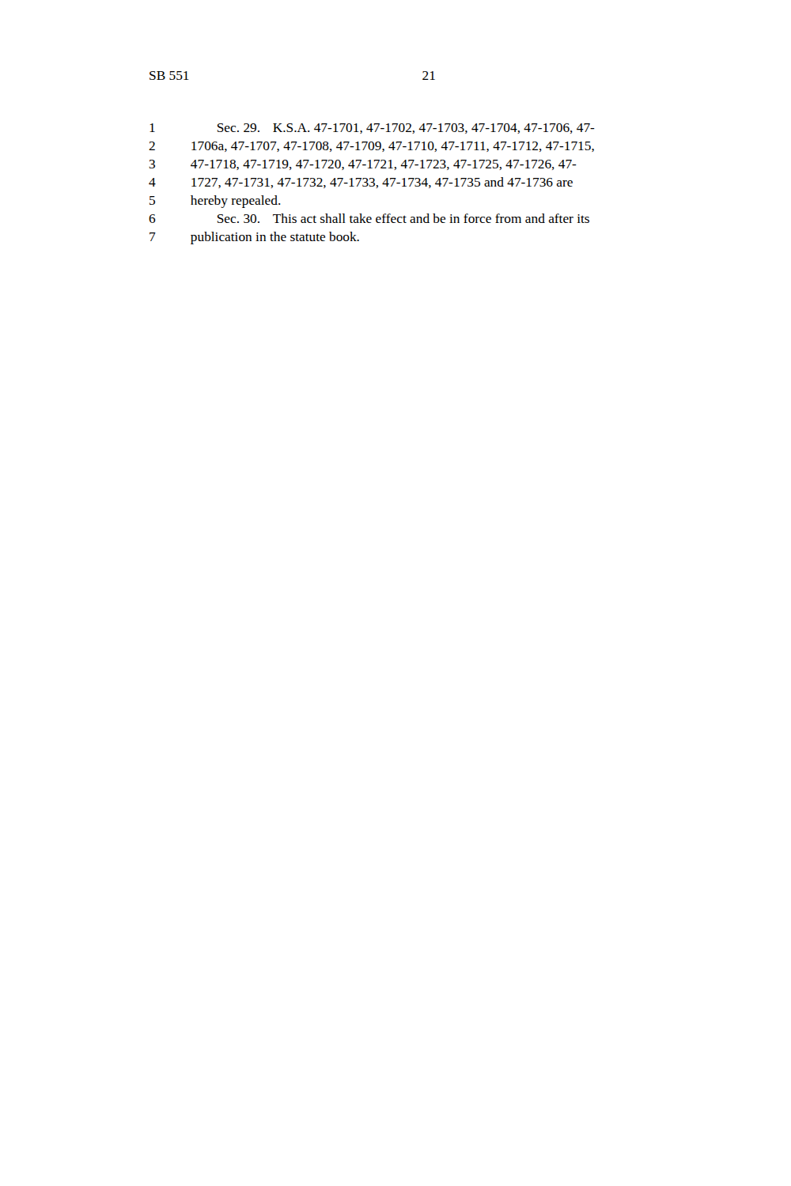SB 551
21
| 1 | Sec. 29. K.S.A. 47-1701, 47-1702, 47-1703, 47-1704, 47-1706, 47- |
| 2 | 1706a, 47-1707, 47-1708, 47-1709, 47-1710, 47-1711, 47-1712, 47-1715, |
| 3 | 47-1718, 47-1719, 47-1720, 47-1721, 47-1723, 47-1725, 47-1726, 47- |
| 4 | 1727, 47-1731, 47-1732, 47-1733, 47-1734, 47-1735 and 47-1736 are |
| 5 | hereby repealed. |
| 6 | Sec. 30. This act shall take effect and be in force from and after its |
| 7 | publication in the statute book. |